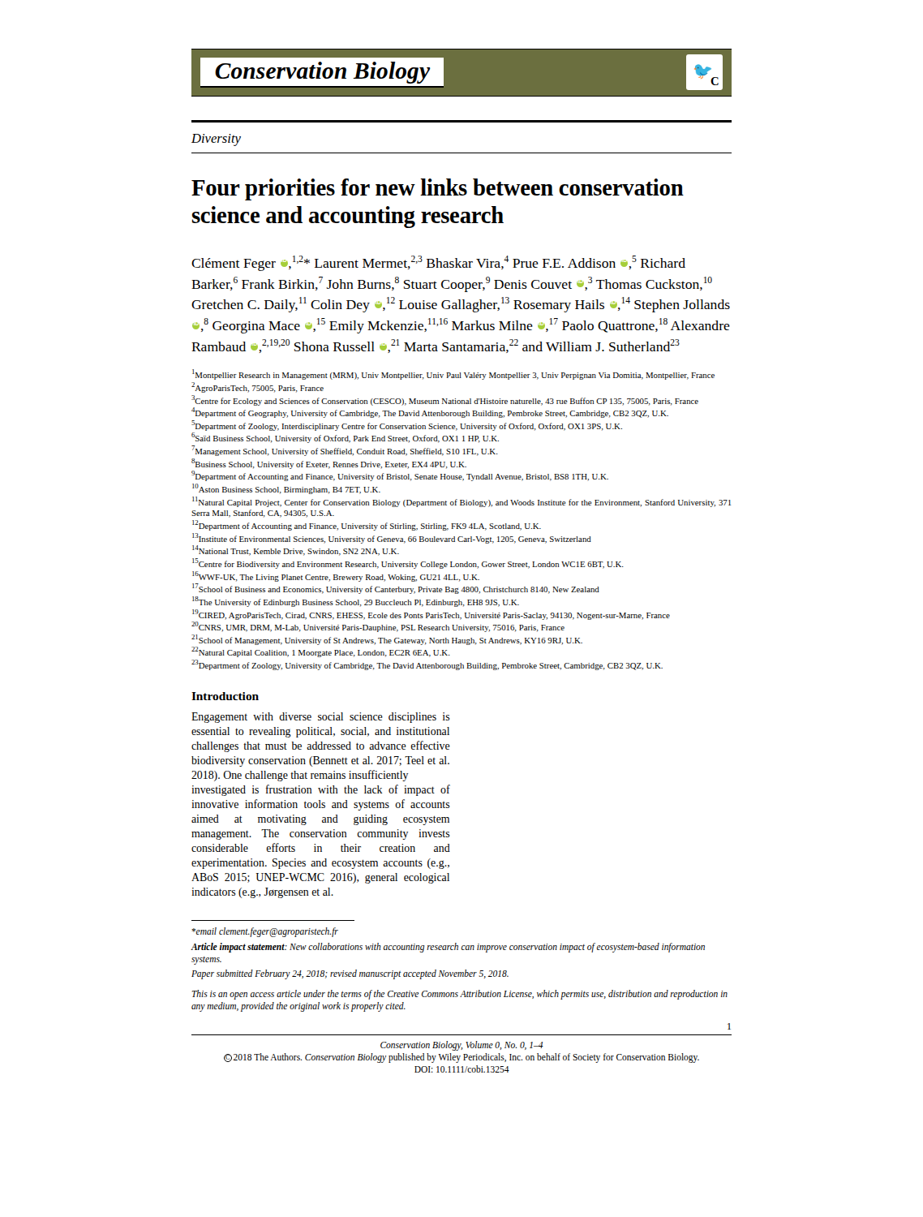Conservation Biology
🐦C
Diversity
Four priorities for new links between conservation science and accounting research
Clément Feger ,1,2* Laurent Mermet,2,3 Bhaskar Vira,4 Prue F.E. Addison ,5 Richard Barker,6 Frank Birkin,7 John Burns,8 Stuart Cooper,9 Denis Couvet ,3 Thomas Cuckston,10 Gretchen C. Daily,11 Colin Dey ,12 Louise Gallagher,13 Rosemary Hails ,14 Stephen Jollands ,8 Georgina Mace ,15 Emily Mckenzie,11,16 Markus Milne ,17 Paolo Quattrone,18 Alexandre Rambaud ,2,19,20 Shona Russell ,21 Marta Santamaria,22 and William J. Sutherland23
1Montpellier Research in Management (MRM), Univ Montpellier, Univ Paul Valéry Montpellier 3, Univ Perpignan Via Domitia, Montpellier, France
2AgroParisTech, 75005, Paris, France
3Centre for Ecology and Sciences of Conservation (CESCO), Museum National d'Histoire naturelle, 43 rue Buffon CP 135, 75005, Paris, France
4Department of Geography, University of Cambridge, The David Attenborough Building, Pembroke Street, Cambridge, CB2 3QZ, U.K.
5Department of Zoology, Interdisciplinary Centre for Conservation Science, University of Oxford, Oxford, OX1 3PS, U.K.
6Saïd Business School, University of Oxford, Park End Street, Oxford, OX1 1 HP, U.K.
7Management School, University of Sheffield, Conduit Road, Sheffield, S10 1FL, U.K.
8Business School, University of Exeter, Rennes Drive, Exeter, EX4 4PU, U.K.
9Department of Accounting and Finance, University of Bristol, Senate House, Tyndall Avenue, Bristol, BS8 1TH, U.K.
10Aston Business School, Birmingham, B4 7ET, U.K.
11Natural Capital Project, Center for Conservation Biology (Department of Biology), and Woods Institute for the Environment, Stanford University, 371 Serra Mall, Stanford, CA, 94305, U.S.A.
12Department of Accounting and Finance, University of Stirling, Stirling, FK9 4LA, Scotland, U.K.
13Institute of Environmental Sciences, University of Geneva, 66 Boulevard Carl-Vogt, 1205, Geneva, Switzerland
14National Trust, Kemble Drive, Swindon, SN2 2NA, U.K.
15Centre for Biodiversity and Environment Research, University College London, Gower Street, London WC1E 6BT, U.K.
16WWF-UK, The Living Planet Centre, Brewery Road, Woking, GU21 4LL, U.K.
17School of Business and Economics, University of Canterbury, Private Bag 4800, Christchurch 8140, New Zealand
18The University of Edinburgh Business School, 29 Buccleuch Pl, Edinburgh, EH8 9JS, U.K.
19CIRED, AgroParisTech, Cirad, CNRS, EHESS, Ecole des Ponts ParisTech, Université Paris-Saclay, 94130, Nogent-sur-Marne, France
20CNRS, UMR, DRM, M-Lab, Université Paris-Dauphine, PSL Research University, 75016, Paris, France
21School of Management, University of St Andrews, The Gateway, North Haugh, St Andrews, KY16 9RJ, U.K.
22Natural Capital Coalition, 1 Moorgate Place, London, EC2R 6EA, U.K.
23Department of Zoology, University of Cambridge, The David Attenborough Building, Pembroke Street, Cambridge, CB2 3QZ, U.K.
Introduction
Engagement with diverse social science disciplines is essential to revealing political, social, and institutional challenges that must be addressed to advance effective biodiversity conservation (Bennett et al. 2017; Teel et al. 2018). One challenge that remains insufficiently
investigated is frustration with the lack of impact of innovative information tools and systems of accounts aimed at motivating and guiding ecosystem management. The conservation community invests considerable efforts in their creation and experimentation. Species and ecosystem accounts (e.g., ABoS 2015; UNEP-WCMC 2016), general ecological indicators (e.g., Jørgensen et al.
*email clement.feger@agroparistech.fr
Article impact statement: New collaborations with accounting research can improve conservation impact of ecosystem-based information systems.
Paper submitted February 24, 2018; revised manuscript accepted November 5, 2018.
This is an open access article under the terms of the Creative Commons Attribution License, which permits use, distribution and reproduction in any medium, provided the original work is properly cited.
1
Conservation Biology, Volume 0, No. 0, 1–4
C2018 The Authors. Conservation Biology published by Wiley Periodicals, Inc. on behalf of Society for Conservation Biology.
DOI: 10.1111/cobi.13254